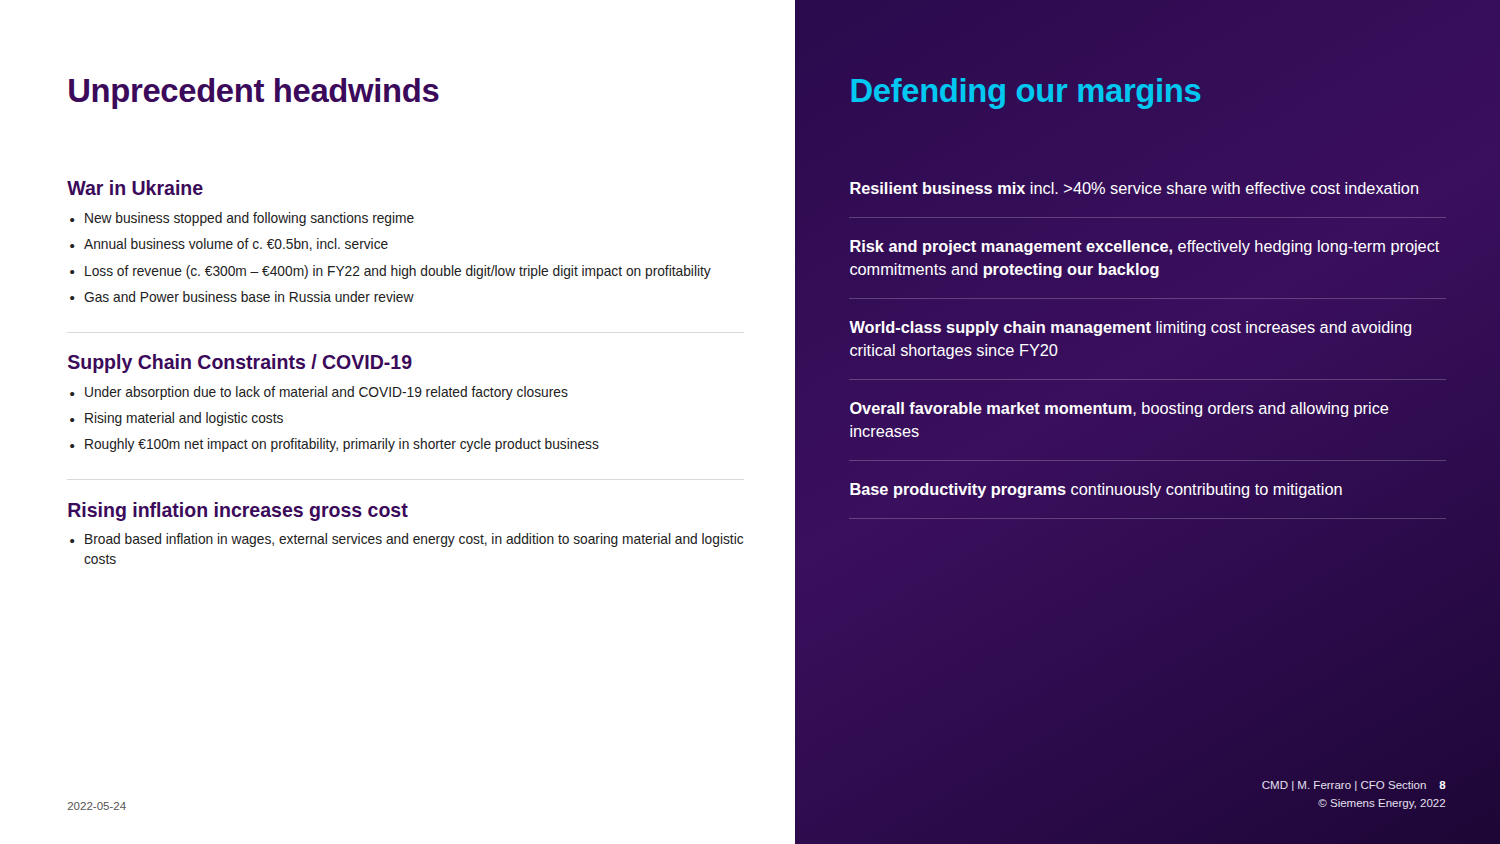Unprecedent headwinds
War in Ukraine
New business stopped and following sanctions regime
Annual business volume of c. €0.5bn, incl. service
Loss of revenue (c. €300m – €400m) in FY22 and high double digit/low triple digit impact on profitability
Gas and Power business base in Russia under review
Supply Chain Constraints / COVID-19
Under absorption due to lack of material and COVID-19 related factory closures
Rising material and logistic costs
Roughly €100m net impact on profitability, primarily in shorter cycle product business
Rising inflation increases gross cost
Broad based inflation in wages, external services and energy cost, in addition to soaring material and logistic costs
2022-05-24
Defending our margins
Resilient business mix incl. >40% service share with effective cost indexation
Risk and project management excellence, effectively hedging long-term project commitments and protecting our backlog
World-class supply chain management limiting cost increases and avoiding critical shortages since FY20
Overall favorable market momentum, boosting orders and allowing price increases
Base productivity programs continuously contributing to mitigation
CMD | M. Ferraro | CFO Section 8
© Siemens Energy, 2022